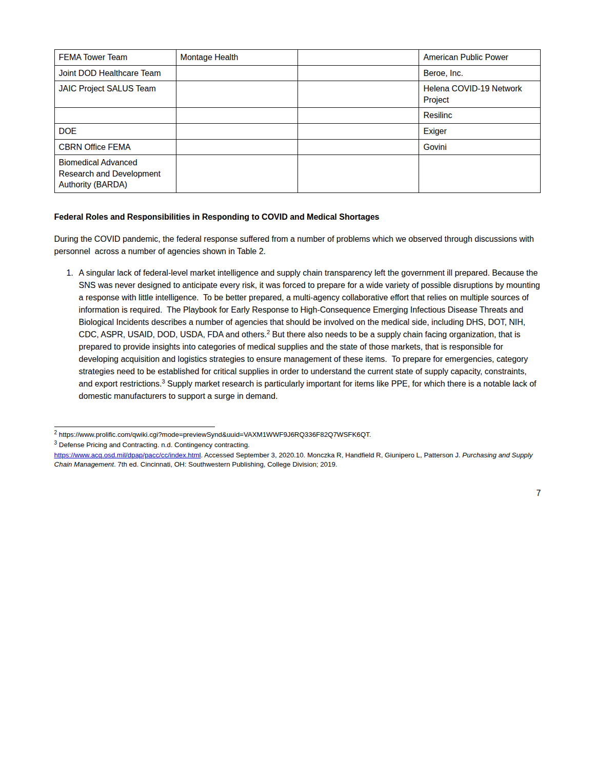| FEMA Tower Team | Montage Health | | American Public Power |
| Joint DOD Healthcare Team | | | Beroe, Inc. |
| JAIC Project SALUS Team | | | Helena COVID-19 Network Project |
| | | | Resilinc |
| DOE | | | Exiger |
| CBRN Office FEMA | | | Govini |
| Biomedical Advanced Research and Development Authority (BARDA) | | | |
Federal Roles and Responsibilities in Responding to COVID and Medical Shortages
During the COVID pandemic, the federal response suffered from a number of problems which we observed through discussions with personnel across a number of agencies shown in Table 2.
A singular lack of federal-level market intelligence and supply chain transparency left the government ill prepared. Because the SNS was never designed to anticipate every risk, it was forced to prepare for a wide variety of possible disruptions by mounting a response with little intelligence. To be better prepared, a multi-agency collaborative effort that relies on multiple sources of information is required. The Playbook for Early Response to High-Consequence Emerging Infectious Disease Threats and Biological Incidents describes a number of agencies that should be involved on the medical side, including DHS, DOT, NIH, CDC, ASPR, USAID, DOD, USDA, FDA and others.2 But there also needs to be a supply chain facing organization, that is prepared to provide insights into categories of medical supplies and the state of those markets, that is responsible for developing acquisition and logistics strategies to ensure management of these items. To prepare for emergencies, category strategies need to be established for critical supplies in order to understand the current state of supply capacity, constraints, and export restrictions.3 Supply market research is particularly important for items like PPE, for which there is a notable lack of domestic manufacturers to support a surge in demand.
2 https://www.prolific.com/qwiki.cgi?mode=previewSynd&uuid=VAXM1WWF9J6RQ336F82Q7WSFK6QT.
3 Defense Pricing and Contracting. n.d. Contingency contracting.
https://www.acq.osd.mil/dpap/pacc/cc/index.html. Accessed September 3, 2020.10. Monczka R, Handfield R, Giunipero L, Patterson J. Purchasing and Supply Chain Management. 7th ed. Cincinnati, OH: Southwestern Publishing, College Division; 2019.
7